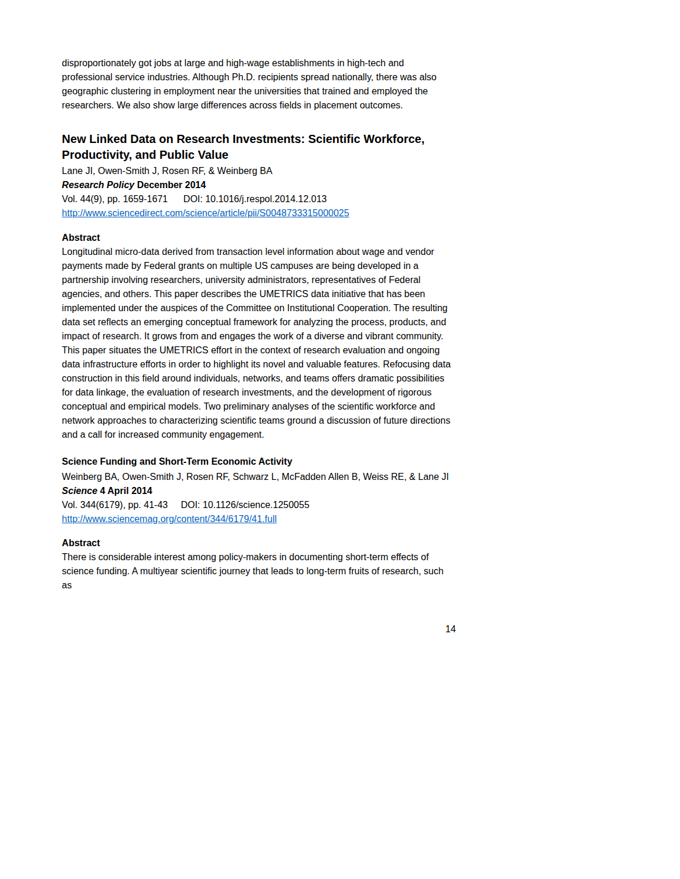disproportionately got jobs at large and high-wage establishments in high-tech and professional service industries. Although Ph.D. recipients spread nationally, there was also geographic clustering in employment near the universities that trained and employed the researchers. We also show large differences across fields in placement outcomes.
New Linked Data on Research Investments: Scientific Workforce, Productivity, and Public Value
Lane JI, Owen-Smith J, Rosen RF, & Weinberg BA
Research Policy December 2014
Vol. 44(9), pp. 1659-1671 DOI: 10.1016/j.respol.2014.12.013
http://www.sciencedirect.com/science/article/pii/S0048733315000025
Abstract
Longitudinal micro-data derived from transaction level information about wage and vendor payments made by Federal grants on multiple US campuses are being developed in a partnership involving researchers, university administrators, representatives of Federal agencies, and others. This paper describes the UMETRICS data initiative that has been implemented under the auspices of the Committee on Institutional Cooperation. The resulting data set reflects an emerging conceptual framework for analyzing the process, products, and impact of research. It grows from and engages the work of a diverse and vibrant community. This paper situates the UMETRICS effort in the context of research evaluation and ongoing data infrastructure efforts in order to highlight its novel and valuable features. Refocusing data construction in this field around individuals, networks, and teams offers dramatic possibilities for data linkage, the evaluation of research investments, and the development of rigorous conceptual and empirical models. Two preliminary analyses of the scientific workforce and network approaches to characterizing scientific teams ground a discussion of future directions and a call for increased community engagement.
Science Funding and Short-Term Economic Activity
Weinberg BA, Owen-Smith J, Rosen RF, Schwarz L, McFadden Allen B, Weiss RE, & Lane JI
Science 4 April 2014
Vol. 344(6179), pp. 41-43 DOI: 10.1126/science.1250055
http://www.sciencemag.org/content/344/6179/41.full
Abstract
There is considerable interest among policy-makers in documenting short-term effects of science funding. A multiyear scientific journey that leads to long-term fruits of research, such as
14